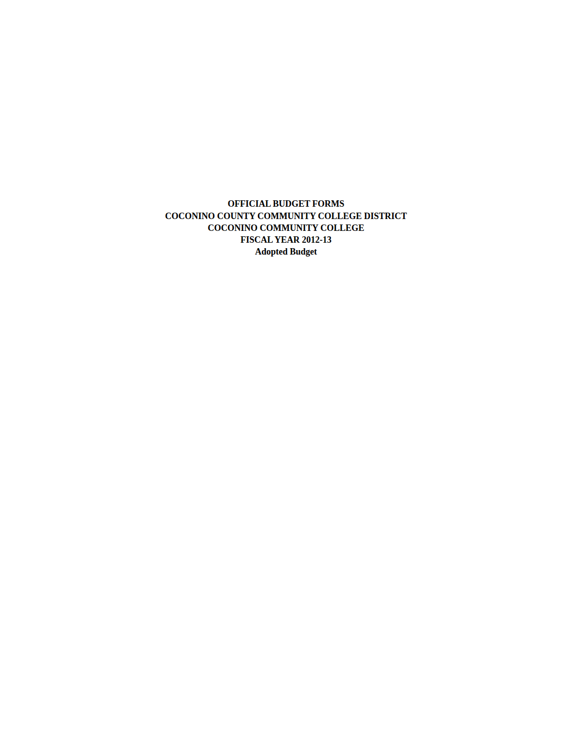OFFICIAL BUDGET FORMS
COCONINO COUNTY COMMUNITY COLLEGE DISTRICT
COCONINO COMMUNITY COLLEGE
FISCAL YEAR 2012-13
Adopted Budget